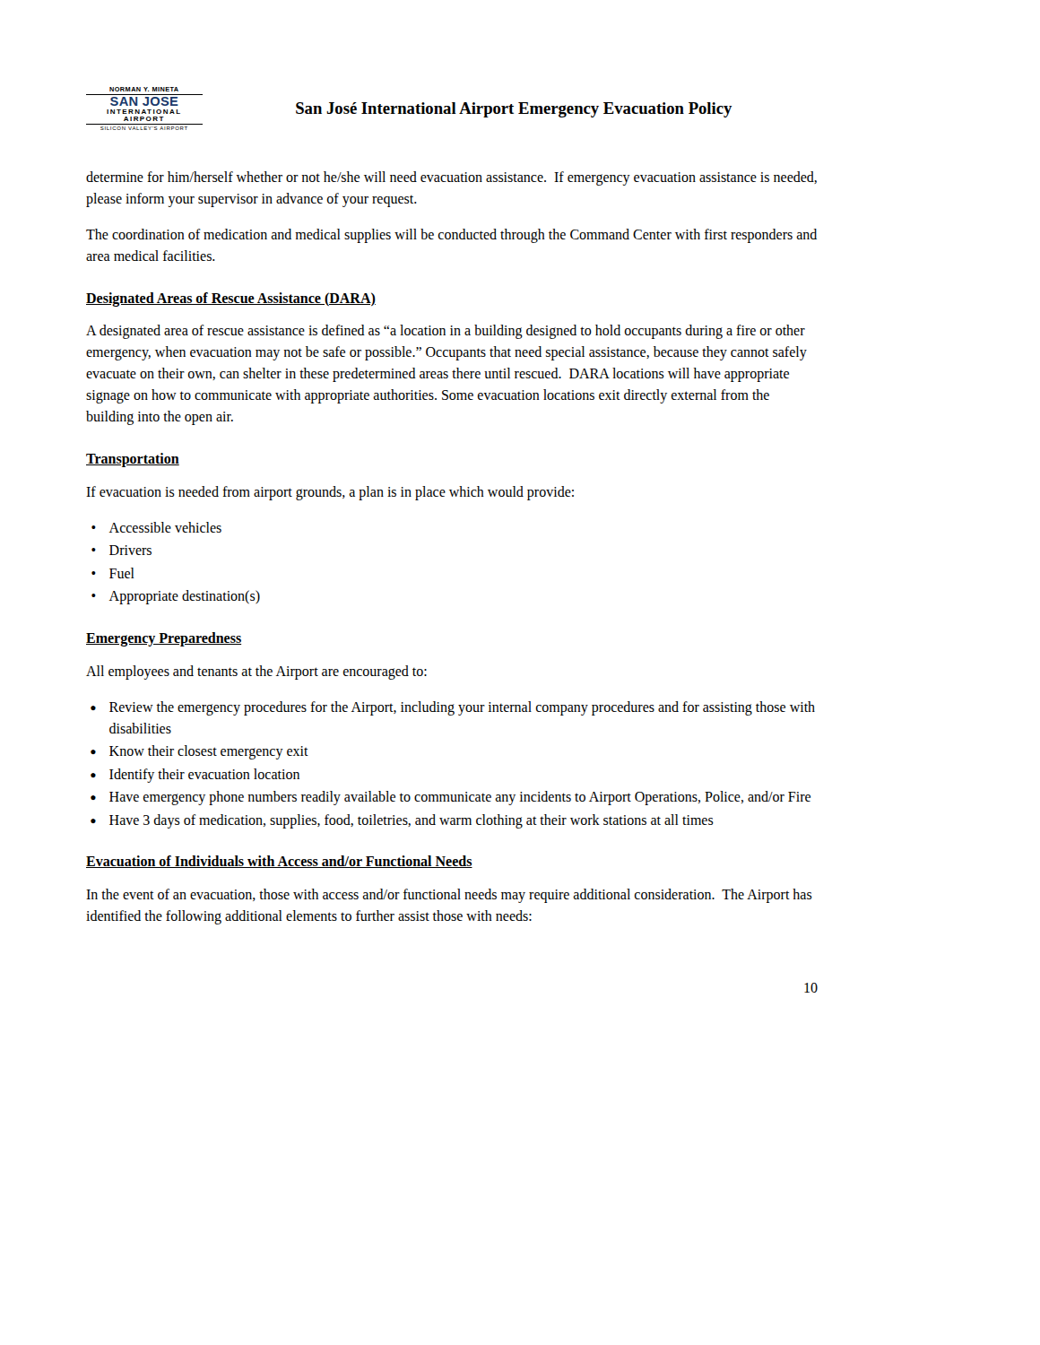NORMAN Y. MINETA SAN JOSE INTERNATIONAL AIRPORT SILICON VALLEY'S AIRPORT
San José International Airport Emergency Evacuation Policy
determine for him/herself whether or not he/she will need evacuation assistance. If emergency evacuation assistance is needed, please inform your supervisor in advance of your request.
The coordination of medication and medical supplies will be conducted through the Command Center with first responders and area medical facilities.
Designated Areas of Rescue Assistance (DARA)
A designated area of rescue assistance is defined as “a location in a building designed to hold occupants during a fire or other emergency, when evacuation may not be safe or possible.” Occupants that need special assistance, because they cannot safely evacuate on their own, can shelter in these predetermined areas there until rescued. DARA locations will have appropriate signage on how to communicate with appropriate authorities. Some evacuation locations exit directly external from the building into the open air.
Transportation
If evacuation is needed from airport grounds, a plan is in place which would provide:
Accessible vehicles
Drivers
Fuel
Appropriate destination(s)
Emergency Preparedness
All employees and tenants at the Airport are encouraged to:
Review the emergency procedures for the Airport, including your internal company procedures and for assisting those with disabilities
Know their closest emergency exit
Identify their evacuation location
Have emergency phone numbers readily available to communicate any incidents to Airport Operations, Police, and/or Fire
Have 3 days of medication, supplies, food, toiletries, and warm clothing at their work stations at all times
Evacuation of Individuals with Access and/or Functional Needs
In the event of an evacuation, those with access and/or functional needs may require additional consideration. The Airport has identified the following additional elements to further assist those with needs:
10